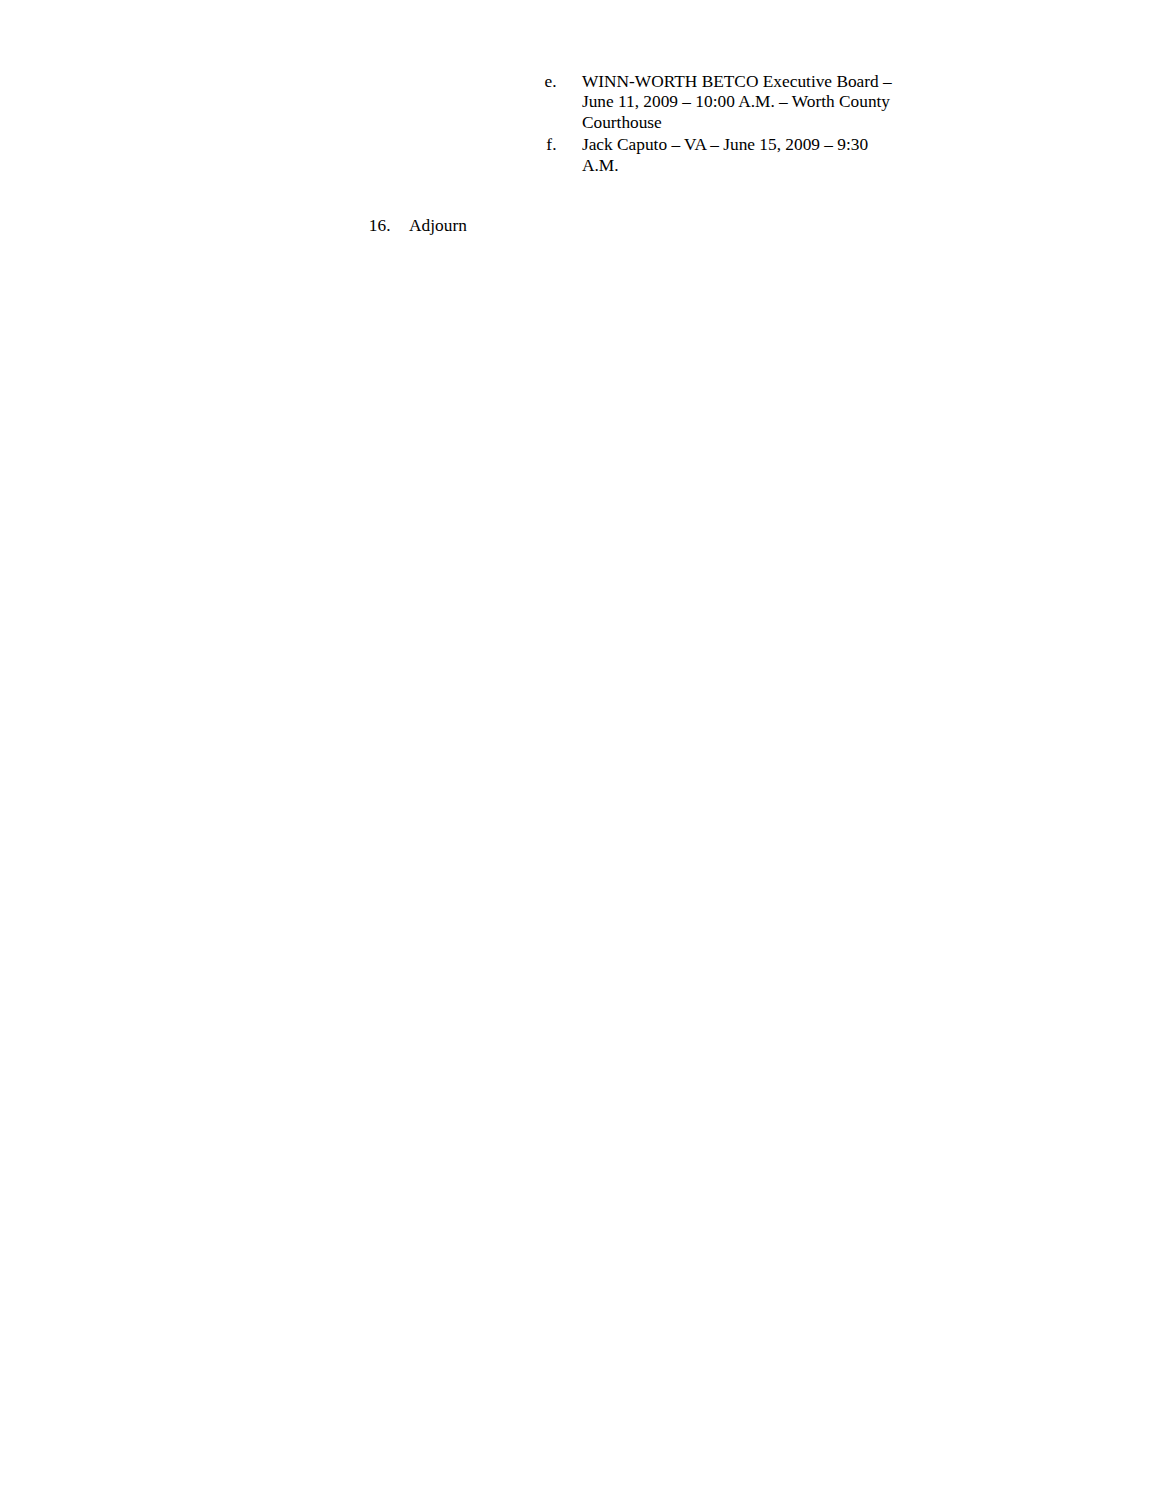WINN-WORTH BETCO Executive Board – June 11, 2009 – 10:00 A.M. – Worth County Courthouse
Jack Caputo – VA – June 15, 2009 – 9:30 A.M.
16. Adjourn